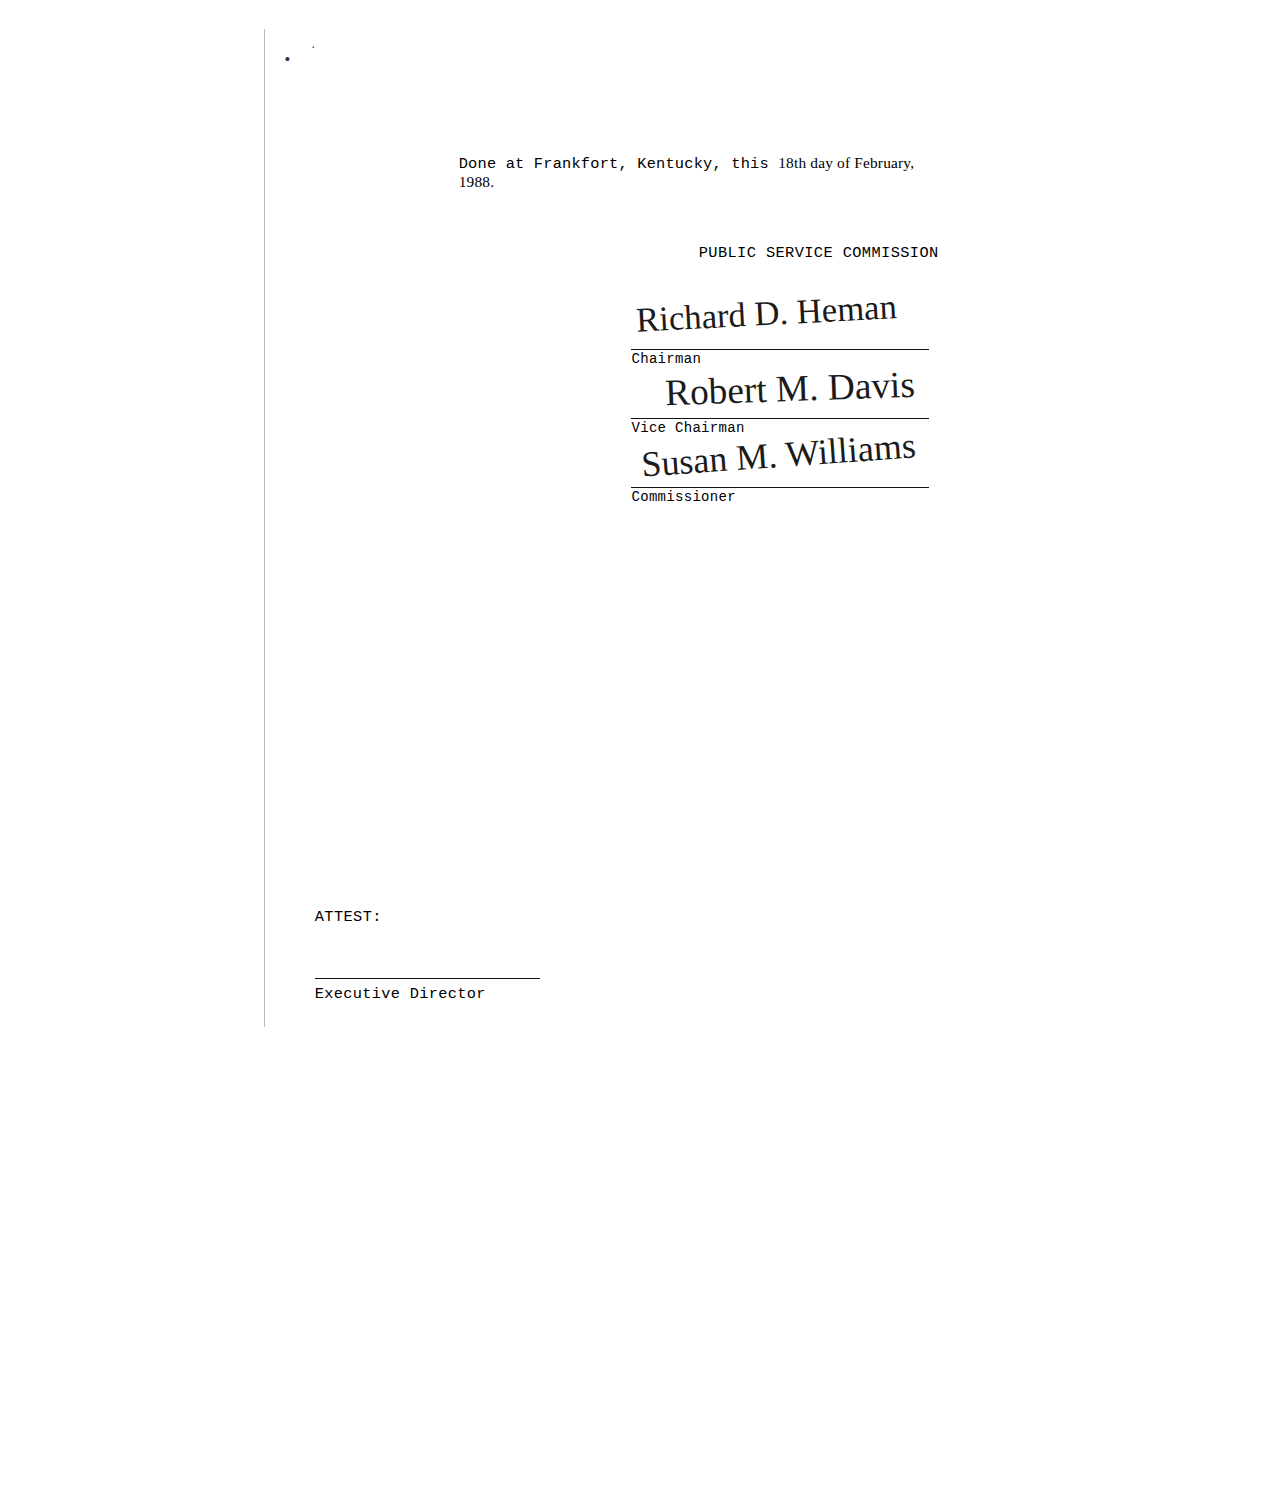. •
Done at Frankfort, Kentucky, this 18th day of February, 1988.
PUBLIC SERVICE COMMISSION
Richard D. Heman
Chairman
Robert M. Davis
Vice Chairman
Susan M. Williams
Commissioner
ATTEST:
Executive Director